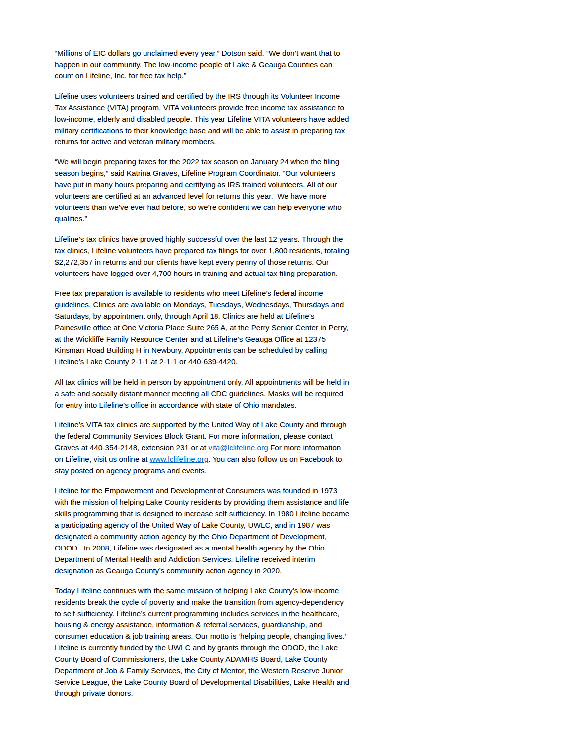“Millions of EIC dollars go unclaimed every year,” Dotson said. “We don’t want that to happen in our community. The low-income people of Lake & Geauga Counties can count on Lifeline, Inc. for free tax help.”
Lifeline uses volunteers trained and certified by the IRS through its Volunteer Income Tax Assistance (VITA) program. VITA volunteers provide free income tax assistance to low-income, elderly and disabled people. This year Lifeline VITA volunteers have added military certifications to their knowledge base and will be able to assist in preparing tax returns for active and veteran military members.
“We will begin preparing taxes for the 2022 tax season on January 24 when the filing season begins,” said Katrina Graves, Lifeline Program Coordinator. “Our volunteers have put in many hours preparing and certifying as IRS trained volunteers. All of our volunteers are certified at an advanced level for returns this year. We have more volunteers than we’ve ever had before, so we’re confident we can help everyone who qualifies.”
Lifeline’s tax clinics have proved highly successful over the last 12 years. Through the tax clinics, Lifeline volunteers have prepared tax filings for over 1,800 residents, totaling $2,272,357 in returns and our clients have kept every penny of those returns. Our volunteers have logged over 4,700 hours in training and actual tax filing preparation.
Free tax preparation is available to residents who meet Lifeline’s federal income guidelines. Clinics are available on Mondays, Tuesdays, Wednesdays, Thursdays and Saturdays, by appointment only, through April 18. Clinics are held at Lifeline’s Painesville office at One Victoria Place Suite 265 A, at the Perry Senior Center in Perry, at the Wickliffe Family Resource Center and at Lifeline’s Geauga Office at 12375 Kinsman Road Building H in Newbury. Appointments can be scheduled by calling Lifeline’s Lake County 2-1-1 at 2-1-1 or 440-639-4420.
All tax clinics will be held in person by appointment only. All appointments will be held in a safe and socially distant manner meeting all CDC guidelines. Masks will be required for entry into Lifeline’s office in accordance with state of Ohio mandates.
Lifeline’s VITA tax clinics are supported by the United Way of Lake County and through the federal Community Services Block Grant. For more information, please contact Graves at 440-354-2148, extension 231 or at vita@lclifeline.org For more information on Lifeline, visit us online at www.lclifeline.org. You can also follow us on Facebook to stay posted on agency programs and events.
Lifeline for the Empowerment and Development of Consumers was founded in 1973 with the mission of helping Lake County residents by providing them assistance and life skills programming that is designed to increase self-sufficiency. In 1980 Lifeline became a participating agency of the United Way of Lake County, UWLC, and in 1987 was designated a community action agency by the Ohio Department of Development, ODOD. In 2008, Lifeline was designated as a mental health agency by the Ohio Department of Mental Health and Addiction Services. Lifeline received interim designation as Geauga County’s community action agency in 2020.
Today Lifeline continues with the same mission of helping Lake County’s low-income residents break the cycle of poverty and make the transition from agency-dependency to self-sufficiency. Lifeline’s current programming includes services in the healthcare, housing & energy assistance, information & referral services, guardianship, and consumer education & job training areas. Our motto is ‘helping people, changing lives.’ Lifeline is currently funded by the UWLC and by grants through the ODOD, the Lake County Board of Commissioners, the Lake County ADAMHS Board, Lake County Department of Job & Family Services, the City of Mentor, the Western Reserve Junior Service League, the Lake County Board of Developmental Disabilities, Lake Health and through private donors.